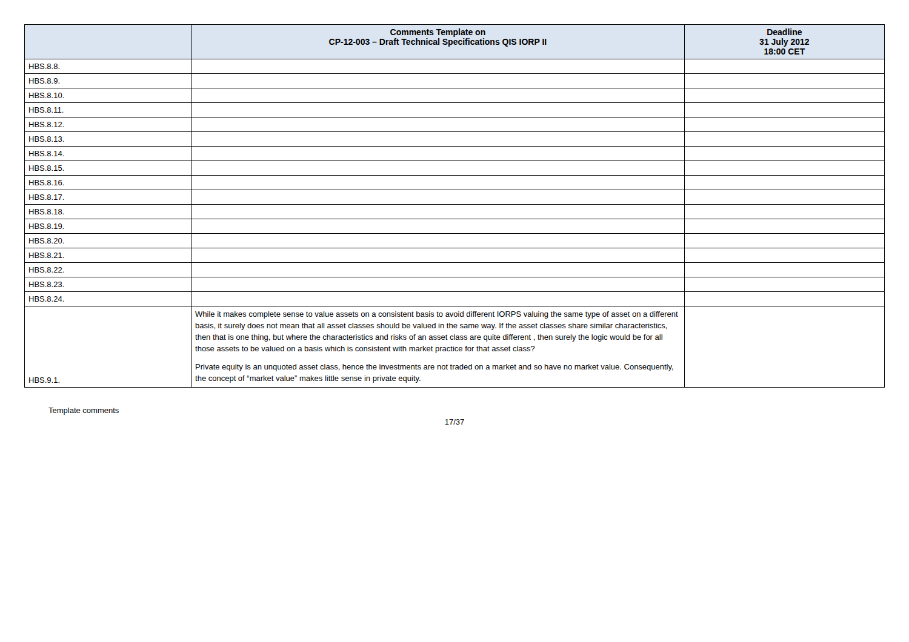| | Comments Template on CP-12-003 – Draft Technical Specifications QIS IORP II | Deadline 31 July 2012 18:00 CET |
| --- | --- | --- |
| HBS.8.8. | | |
| HBS.8.9. | | |
| HBS.8.10. | | |
| HBS.8.11. | | |
| HBS.8.12. | | |
| HBS.8.13. | | |
| HBS.8.14. | | |
| HBS.8.15. | | |
| HBS.8.16. | | |
| HBS.8.17. | | |
| HBS.8.18. | | |
| HBS.8.19. | | |
| HBS.8.20. | | |
| HBS.8.21. | | |
| HBS.8.22. | | |
| HBS.8.23. | | |
| HBS.8.24. | | |
| HBS.9.1. | While it makes complete sense to value assets on a consistent basis to avoid different IORPS valuing the same type of asset on a different basis, it surely does not mean that all asset classes should be valued in the same way. If the asset classes share similar characteristics, then that is one thing, but where the characteristics and risks of an asset class are quite different , then surely the logic would be for all those assets to be valued on a basis which is consistent with market practice for that asset class? Private equity is an unquoted asset class, hence the investments are not traded on a market and so have no market value. Consequently, the concept of “market value” makes little sense in private equity. | |
Template comments
17/37